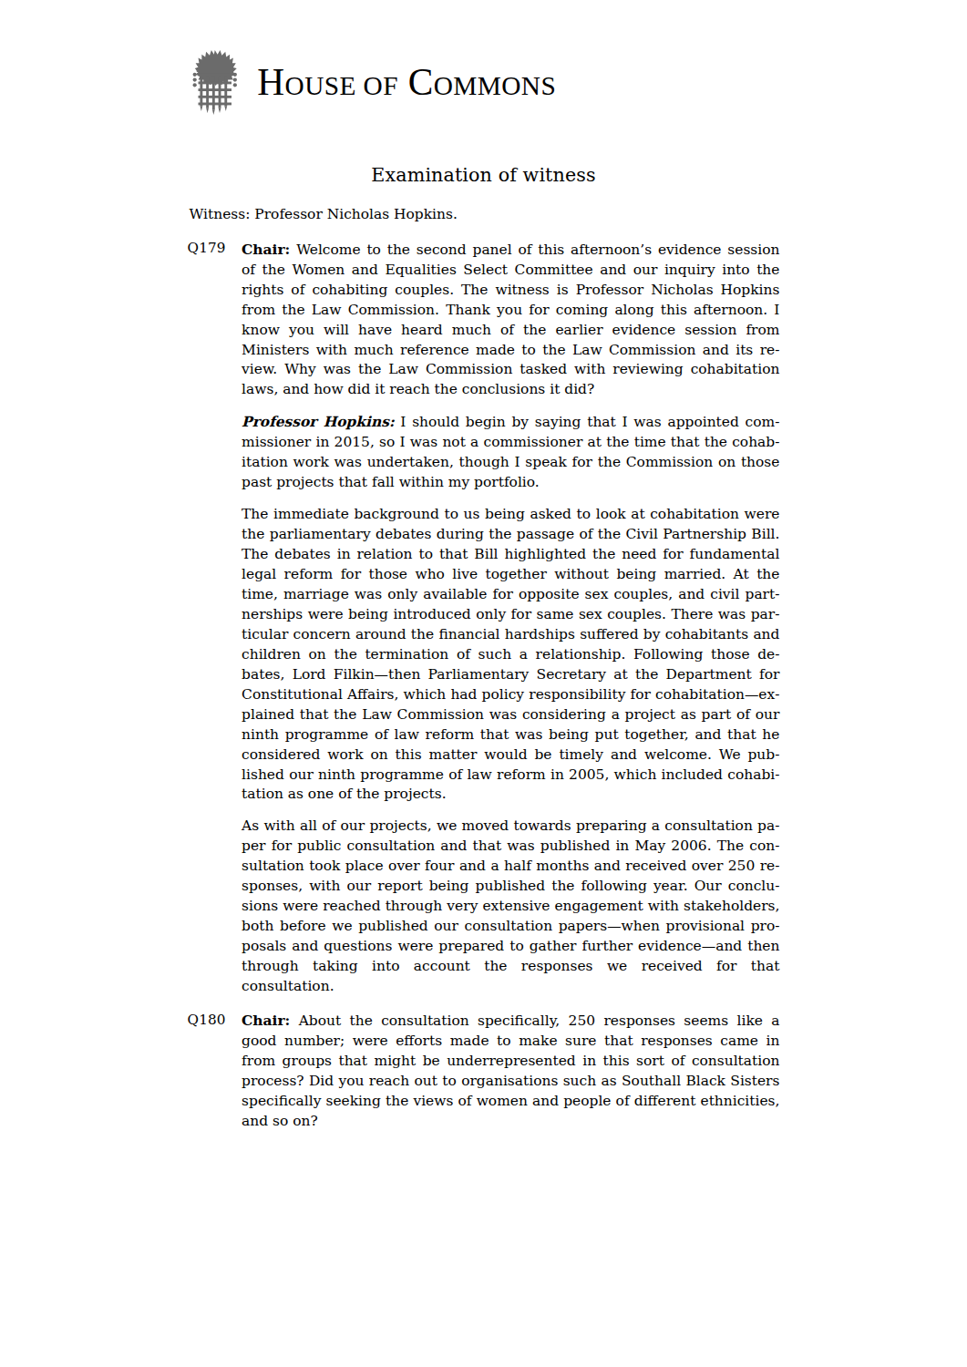HOUSE OF COMMONS
Examination of witness
Witness: Professor Nicholas Hopkins.
Q179
Chair: Welcome to the second panel of this afternoon’s evidence session of the Women and Equalities Select Committee and our inquiry into the rights of cohabiting couples. The witness is Professor Nicholas Hopkins from the Law Commission. Thank you for coming along this afternoon. I know you will have heard much of the earlier evidence session from Ministers with much reference made to the Law Commission and its review. Why was the Law Commission tasked with reviewing cohabitation laws, and how did it reach the conclusions it did?
Professor Hopkins: I should begin by saying that I was appointed commissioner in 2015, so I was not a commissioner at the time that the cohabitation work was undertaken, though I speak for the Commission on those past projects that fall within my portfolio.
The immediate background to us being asked to look at cohabitation were the parliamentary debates during the passage of the Civil Partnership Bill. The debates in relation to that Bill highlighted the need for fundamental legal reform for those who live together without being married. At the time, marriage was only available for opposite sex couples, and civil partnerships were being introduced only for same sex couples. There was particular concern around the financial hardships suffered by cohabitants and children on the termination of such a relationship. Following those debates, Lord Filkin—then Parliamentary Secretary at the Department for Constitutional Affairs, which had policy responsibility for cohabitation—explained that the Law Commission was considering a project as part of our ninth programme of law reform that was being put together, and that he considered work on this matter would be timely and welcome. We published our ninth programme of law reform in 2005, which included cohabitation as one of the projects.
As with all of our projects, we moved towards preparing a consultation paper for public consultation and that was published in May 2006. The consultation took place over four and a half months and received over 250 responses, with our report being published the following year. Our conclusions were reached through very extensive engagement with stakeholders, both before we published our consultation papers—when provisional proposals and questions were prepared to gather further evidence—and then through taking into account the responses we received for that consultation.
Q180
Chair: About the consultation specifically, 250 responses seems like a good number; were efforts made to make sure that responses came in from groups that might be underrepresented in this sort of consultation process? Did you reach out to organisations such as Southall Black Sisters specifically seeking the views of women and people of different ethnicities, and so on?